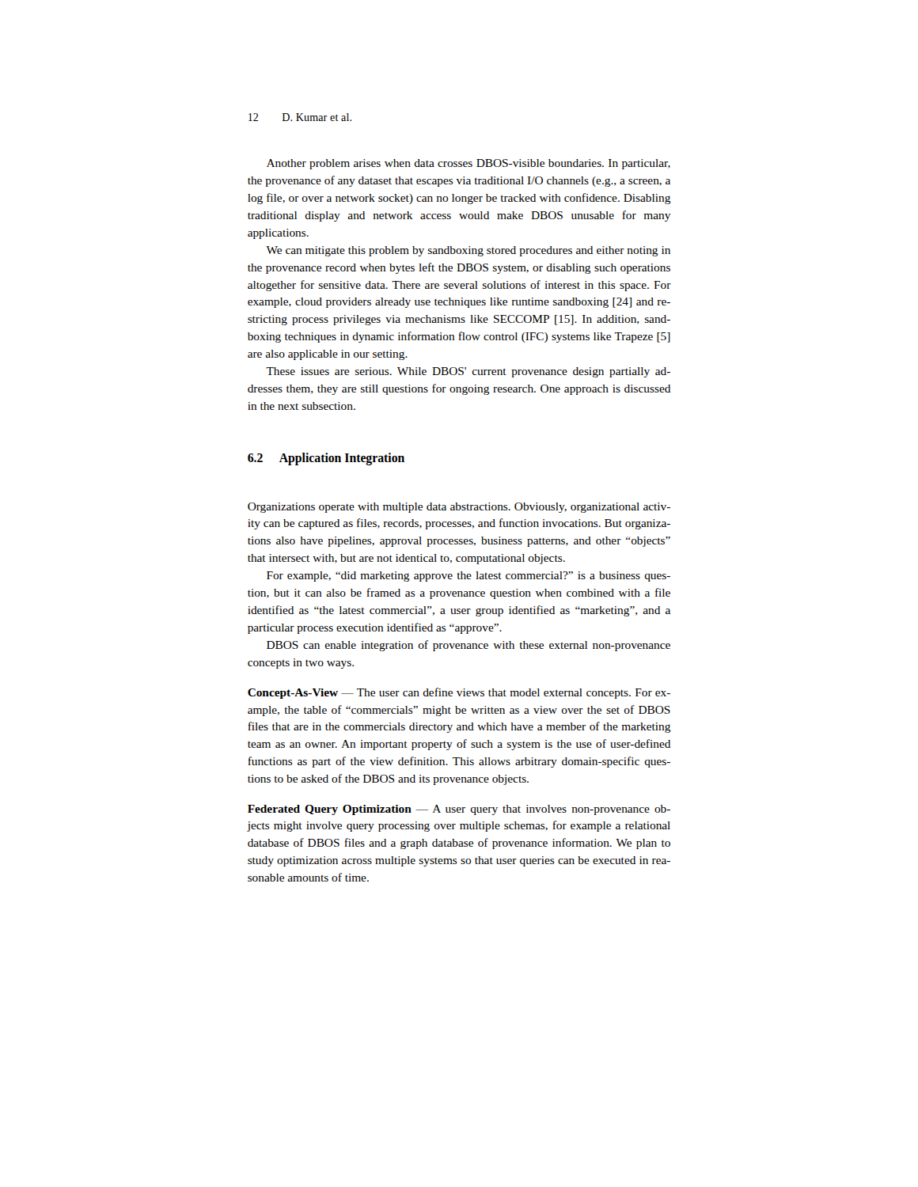12 D. Kumar et al.
Another problem arises when data crosses DBOS-visible boundaries. In particular, the provenance of any dataset that escapes via traditional I/O channels (e.g., a screen, a log file, or over a network socket) can no longer be tracked with confidence. Disabling traditional display and network access would make DBOS unusable for many applications.
We can mitigate this problem by sandboxing stored procedures and either noting in the provenance record when bytes left the DBOS system, or disabling such operations altogether for sensitive data. There are several solutions of interest in this space. For example, cloud providers already use techniques like runtime sandboxing [24] and restricting process privileges via mechanisms like SECCOMP [15]. In addition, sandboxing techniques in dynamic information flow control (IFC) systems like Trapeze [5] are also applicable in our setting.
These issues are serious. While DBOS' current provenance design partially addresses them, they are still questions for ongoing research. One approach is discussed in the next subsection.
6.2 Application Integration
Organizations operate with multiple data abstractions. Obviously, organizational activity can be captured as files, records, processes, and function invocations. But organizations also have pipelines, approval processes, business patterns, and other “objects” that intersect with, but are not identical to, computational objects.
For example, “did marketing approve the latest commercial?” is a business question, but it can also be framed as a provenance question when combined with a file identified as “the latest commercial”, a user group identified as “marketing”, and a particular process execution identified as “approve”.
DBOS can enable integration of provenance with these external non-provenance concepts in two ways.
Concept-As-View — The user can define views that model external concepts. For example, the table of “commercials” might be written as a view over the set of DBOS files that are in the commercials directory and which have a member of the marketing team as an owner. An important property of such a system is the use of user-defined functions as part of the view definition. This allows arbitrary domain-specific questions to be asked of the DBOS and its provenance objects.
Federated Query Optimization — A user query that involves non-provenance objects might involve query processing over multiple schemas, for example a relational database of DBOS files and a graph database of provenance information. We plan to study optimization across multiple systems so that user queries can be executed in reasonable amounts of time.